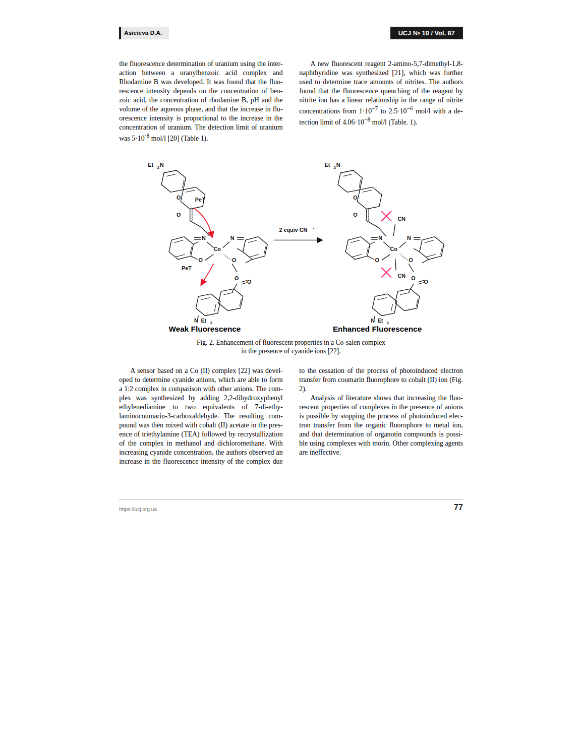Asieieva D.A.
UCJ № 10 / Vol. 87
the fluorescence determination of uranium using the interaction between a uranylbenzoic acid complex and Rhodamine B was developed. It was found that the fluorescence intensity depends on the concentration of benzoic acid, the concentration of rhodamine B, pH and the volume of the aqueous phase, and that the increase in fluorescence intensity is proportional to the increase in the concentration of uranium. The detection limit of uranium was 5·10-8 mol/l [20] (Table 1).
A new fluorescent reagent 2-amino-5,7-dimethyl-1,8-naphthyridine was synthesized [21], which was further used to determine trace amounts of nitrites. The authors found that the fluorescence quenching of the reagent by nitrite ion has a linear relationship in the range of nitrite concentrations from 1·10−7 to 2.5·10−6 mol/l with a detection limit of 4.06·10−8 mol/l (Table. 1).
Et 2 N O O Co N N O O O O N Et 2 PeT PeT x . 2 equiv CN - Et 2 N O O Co N N O O O O N Et 2 CN CN .
Weak Fluorescence
Enhanced Fluorescence
Fig. 2. Enhancement of fluorescent properties in a Co-salen complex
in the presence of cyanide ions [22].
A sensor based on a Co (II) complex [22] was developed to determine cyanide anions, which are able to form a 1:2 complex in comparison with other anions. The complex was synthesized by adding 2,2-dihydroxyphenyl ethylenediamine to two equivalents of 7-di-ethylaminocoumarin-3-carboxaldehyde. The resulting compound was then mixed with cobalt (II) acetate in the presence of triethylamine (TEA) followed by recrystallization of the complex in methanol and dichloromethane. With increasing cyanide concentration, the authors observed an increase in the fluorescence intensity of the complex due to the cessation of the process of photoinduced electron transfer from coumarin fluorophore to cobalt (II) ion (Fig. 2).
Analysis of literature shows that increasing the fluorescent properties of complexes in the presence of anions is possible by stopping the process of photoinduced electron transfer from the organic fluorophore to metal ion, and that determination of organotin compounds is possible using complexes with morin. Other complexing agents are ineffective.
https://ucj.org.ua
77